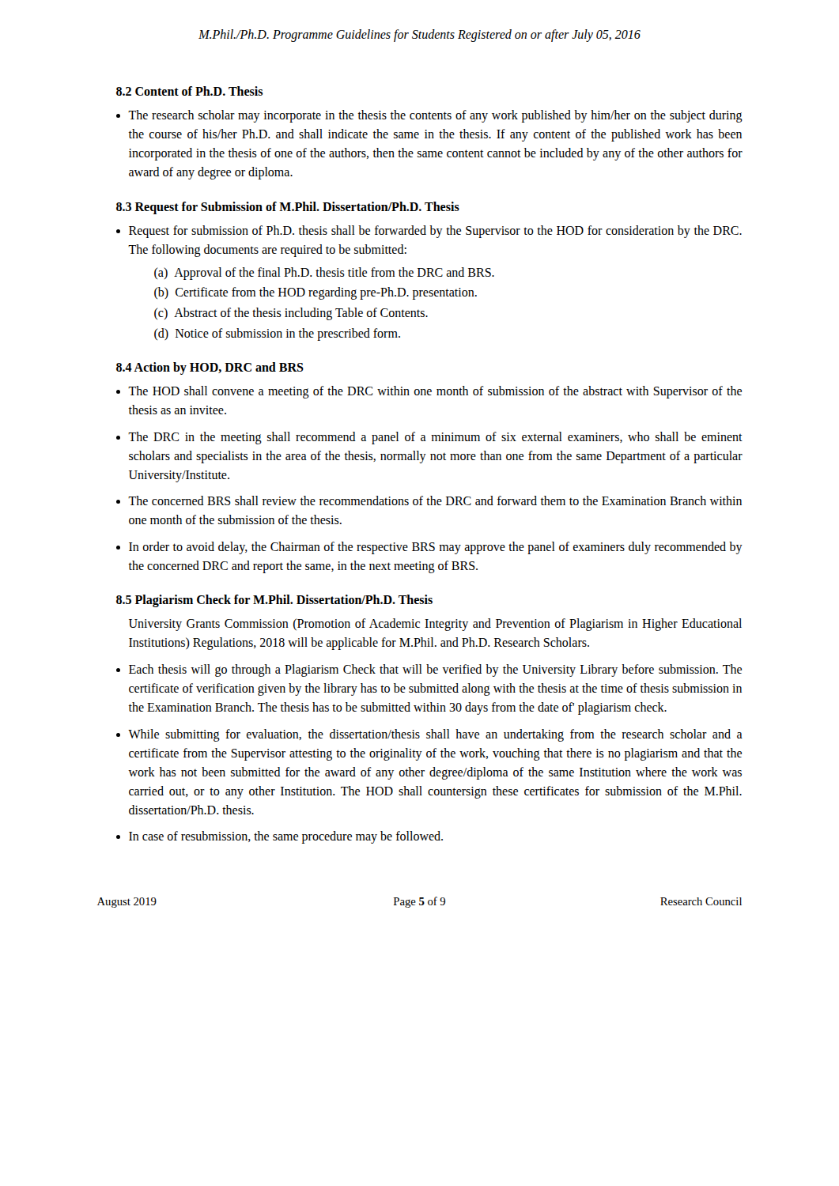M.Phil./Ph.D. Programme Guidelines for Students Registered on or after July 05, 2016
8.2 Content of Ph.D. Thesis
The research scholar may incorporate in the thesis the contents of any work published by him/her on the subject during the course of his/her Ph.D. and shall indicate the same in the thesis. If any content of the published work has been incorporated in the thesis of one of the authors, then the same content cannot be included by any of the other authors for award of any degree or diploma.
8.3 Request for Submission of M.Phil. Dissertation/Ph.D. Thesis
Request for submission of Ph.D. thesis shall be forwarded by the Supervisor to the HOD for consideration by the DRC. The following documents are required to be submitted:
Approval of the final Ph.D. thesis title from the DRC and BRS.
Certificate from the HOD regarding pre-Ph.D. presentation.
Abstract of the thesis including Table of Contents.
Notice of submission in the prescribed form.
8.4 Action by HOD, DRC and BRS
The HOD shall convene a meeting of the DRC within one month of submission of the abstract with Supervisor of the thesis as an invitee.
The DRC in the meeting shall recommend a panel of a minimum of six external examiners, who shall be eminent scholars and specialists in the area of the thesis, normally not more than one from the same Department of a particular University/Institute.
The concerned BRS shall review the recommendations of the DRC and forward them to the Examination Branch within one month of the submission of the thesis.
In order to avoid delay, the Chairman of the respective BRS may approve the panel of examiners duly recommended by the concerned DRC and report the same, in the next meeting of BRS.
8.5 Plagiarism Check for M.Phil. Dissertation/Ph.D. Thesis
University Grants Commission (Promotion of Academic Integrity and Prevention of Plagiarism in Higher Educational Institutions) Regulations, 2018 will be applicable for M.Phil. and Ph.D. Research Scholars.
Each thesis will go through a Plagiarism Check that will be verified by the University Library before submission. The certificate of verification given by the library has to be submitted along with the thesis at the time of thesis submission in the Examination Branch. The thesis has to be submitted within 30 days from the date of' plagiarism check.
While submitting for evaluation, the dissertation/thesis shall have an undertaking from the research scholar and a certificate from the Supervisor attesting to the originality of the work, vouching that there is no plagiarism and that the work has not been submitted for the award of any other degree/diploma of the same Institution where the work was carried out, or to any other Institution. The HOD shall countersign these certificates for submission of the M.Phil. dissertation/Ph.D. thesis.
In case of resubmission, the same procedure may be followed.
August 2019
Page 5 of 9
Research Council